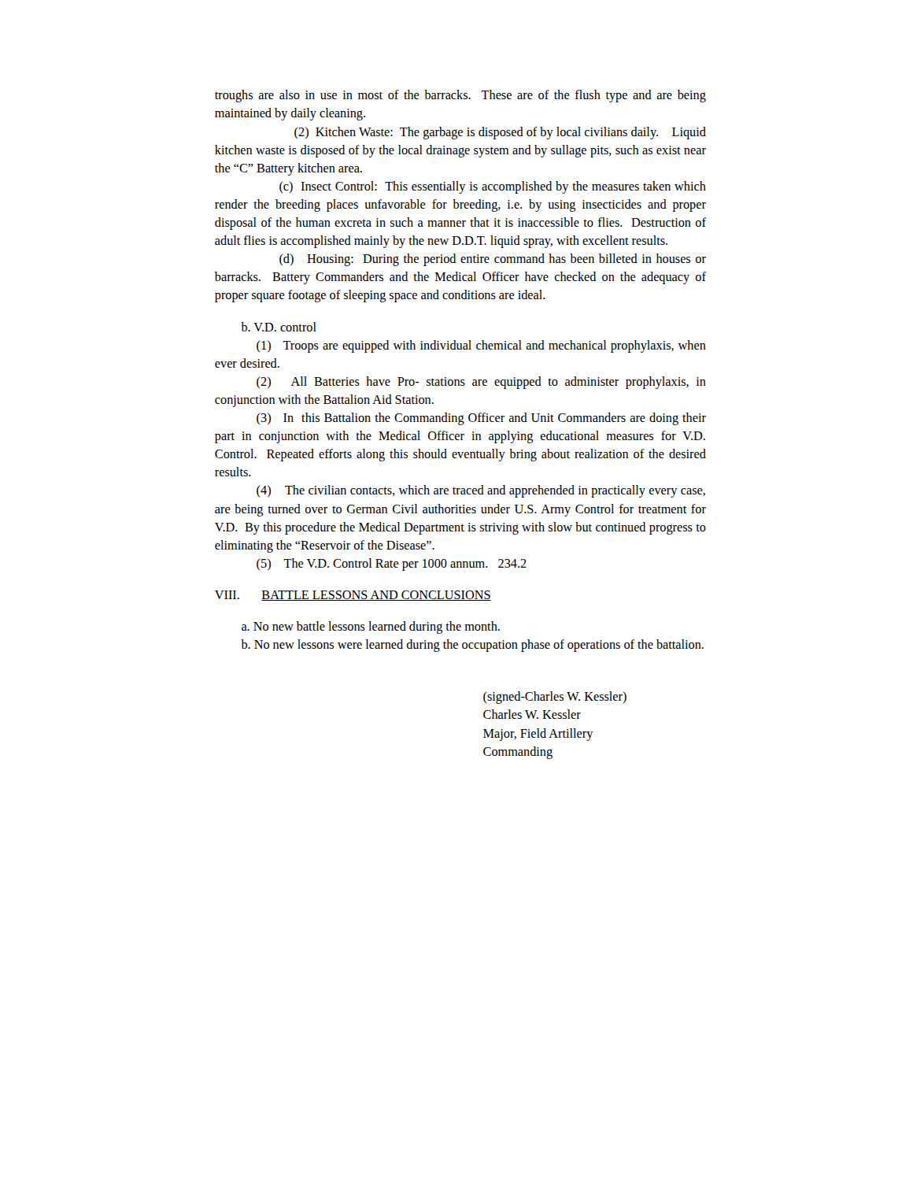troughs are also in use in most of the barracks. These are of the flush type and are being maintained by daily cleaning.
(2) Kitchen Waste: The garbage is disposed of by local civilians daily. Liquid kitchen waste is disposed of by the local drainage system and by sullage pits, such as exist near the “C” Battery kitchen area.
(c) Insect Control: This essentially is accomplished by the measures taken which render the breeding places unfavorable for breeding, i.e. by using insecticides and proper disposal of the human excreta in such a manner that it is inaccessible to flies. Destruction of adult flies is accomplished mainly by the new D.D.T. liquid spray, with excellent results.
(d) Housing: During the period entire command has been billeted in houses or barracks. Battery Commanders and the Medical Officer have checked on the adequacy of proper square footage of sleeping space and conditions are ideal.
b. V.D. control
(1) Troops are equipped with individual chemical and mechanical prophylaxis, when ever desired.
(2) All Batteries have Pro- stations are equipped to administer prophylaxis, in conjunction with the Battalion Aid Station.
(3) In this Battalion the Commanding Officer and Unit Commanders are doing their part in conjunction with the Medical Officer in applying educational measures for V.D. Control. Repeated efforts along this should eventually bring about realization of the desired results.
(4) The civilian contacts, which are traced and apprehended in practically every case, are being turned over to German Civil authorities under U.S. Army Control for treatment for V.D. By this procedure the Medical Department is striving with slow but continued progress to eliminating the “Reservoir of the Disease”.
(5) The V.D. Control Rate per 1000 annum. 234.2
VIII. BATTLE LESSONS AND CONCLUSIONS
a. No new battle lessons learned during the month.
b. No new lessons were learned during the occupation phase of operations of the battalion.
(signed-Charles W. Kessler)
Charles W. Kessler
Major, Field Artillery
Commanding